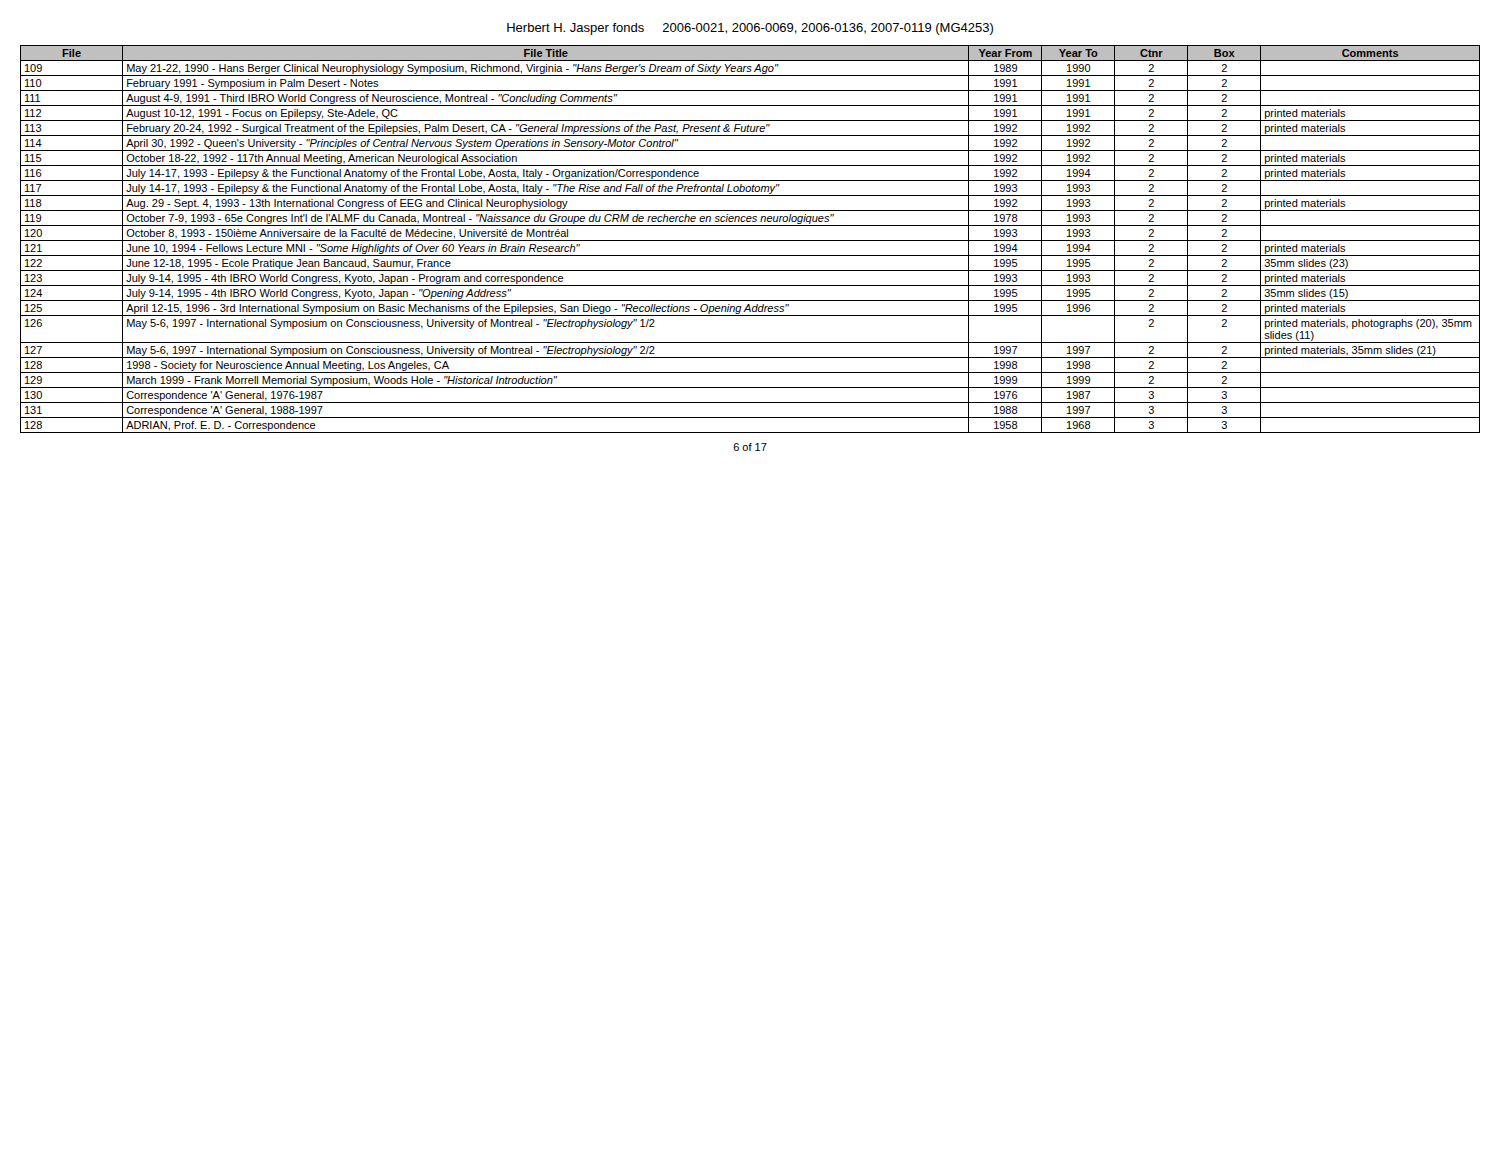Herbert H. Jasper fonds 2006-0021, 2006-0069, 2006-0136, 2007-0119 (MG4253)
| File | File Title | Year From | Year To | Ctnr | Box | Comments |
| --- | --- | --- | --- | --- | --- | --- |
| 109 | May 21-22, 1990 - Hans Berger Clinical Neurophysiology Symposium, Richmond, Virginia - "Hans Berger's Dream of Sixty Years Ago" | 1989 | 1990 | 2 | 2 | |
| 110 | February 1991 - Symposium in Palm Desert - Notes | 1991 | 1991 | 2 | 2 | |
| 111 | August 4-9, 1991 - Third IBRO World Congress of Neuroscience, Montreal - "Concluding Comments" | 1991 | 1991 | 2 | 2 | |
| 112 | August 10-12, 1991 - Focus on Epilepsy, Ste-Adele, QC | 1991 | 1991 | 2 | 2 | printed materials |
| 113 | February 20-24, 1992 - Surgical Treatment of the Epilepsies, Palm Desert, CA - "General Impressions of the Past, Present & Future" | 1992 | 1992 | 2 | 2 | printed materials |
| 114 | April 30, 1992 - Queen's University - "Principles of Central Nervous System Operations in Sensory-Motor Control" | 1992 | 1992 | 2 | 2 | |
| 115 | October 18-22, 1992 - 117th Annual Meeting, American Neurological Association | 1992 | 1992 | 2 | 2 | printed materials |
| 116 | July 14-17, 1993 - Epilepsy & the Functional Anatomy of the Frontal Lobe, Aosta, Italy - Organization/Correspondence | 1992 | 1994 | 2 | 2 | printed materials |
| 117 | July 14-17, 1993 - Epilepsy & the Functional Anatomy of the Frontal Lobe, Aosta, Italy - "The Rise and Fall of the Prefrontal Lobotomy" | 1993 | 1993 | 2 | 2 | |
| 118 | Aug. 29 - Sept. 4, 1993 - 13th International Congress of EEG and Clinical Neurophysiology | 1992 | 1993 | 2 | 2 | printed materials |
| 119 | October 7-9, 1993 - 65e Congres Int'l de l'ALMF du Canada, Montreal - "Naissance du Groupe du CRM de recherche en sciences neurologiques" | 1978 | 1993 | 2 | 2 | |
| 120 | October 8, 1993 - 150ième Anniversaire de la Faculté de Médecine, Université de Montréal | 1993 | 1993 | 2 | 2 | |
| 121 | June 10, 1994 - Fellows Lecture MNI - "Some Highlights of Over 60 Years in Brain Research" | 1994 | 1994 | 2 | 2 | printed materials |
| 122 | June 12-18, 1995 - Ecole Pratique Jean Bancaud, Saumur, France | 1995 | 1995 | 2 | 2 | 35mm slides (23) |
| 123 | July 9-14, 1995 - 4th IBRO World Congress, Kyoto, Japan - Program and correspondence | 1993 | 1993 | 2 | 2 | printed materials |
| 124 | July 9-14, 1995 - 4th IBRO World Congress, Kyoto, Japan - "Opening Address" | 1995 | 1995 | 2 | 2 | 35mm slides (15) |
| 125 | April 12-15, 1996 - 3rd International Symposium on Basic Mechanisms of the Epilepsies, San Diego - "Recollections - Opening Address" | 1995 | 1996 | 2 | 2 | printed materials |
| 126 | May 5-6, 1997 - International Symposium on Consciousness, University of Montreal - "Electrophysiology" 1/2 | | | 2 | 2 | printed materials, photographs (20), 35mm slides (11) |
| 127 | May 5-6, 1997 - International Symposium on Consciousness, University of Montreal - "Electrophysiology" 2/2 | 1997 | 1997 | 2 | 2 | printed materials, 35mm slides (21) |
| 128 | 1998 - Society for Neuroscience Annual Meeting, Los Angeles, CA | 1998 | 1998 | 2 | 2 | |
| 129 | March 1999 - Frank Morrell Memorial Symposium, Woods Hole - "Historical Introduction" | 1999 | 1999 | 2 | 2 | |
| 130 | Correspondence 'A' General, 1976-1987 | 1976 | 1987 | 3 | 3 | |
| 131 | Correspondence 'A' General, 1988-1997 | 1988 | 1997 | 3 | 3 | |
| 128 | ADRIAN, Prof. E. D. - Correspondence | 1958 | 1968 | 3 | 3 | |
6 of 17